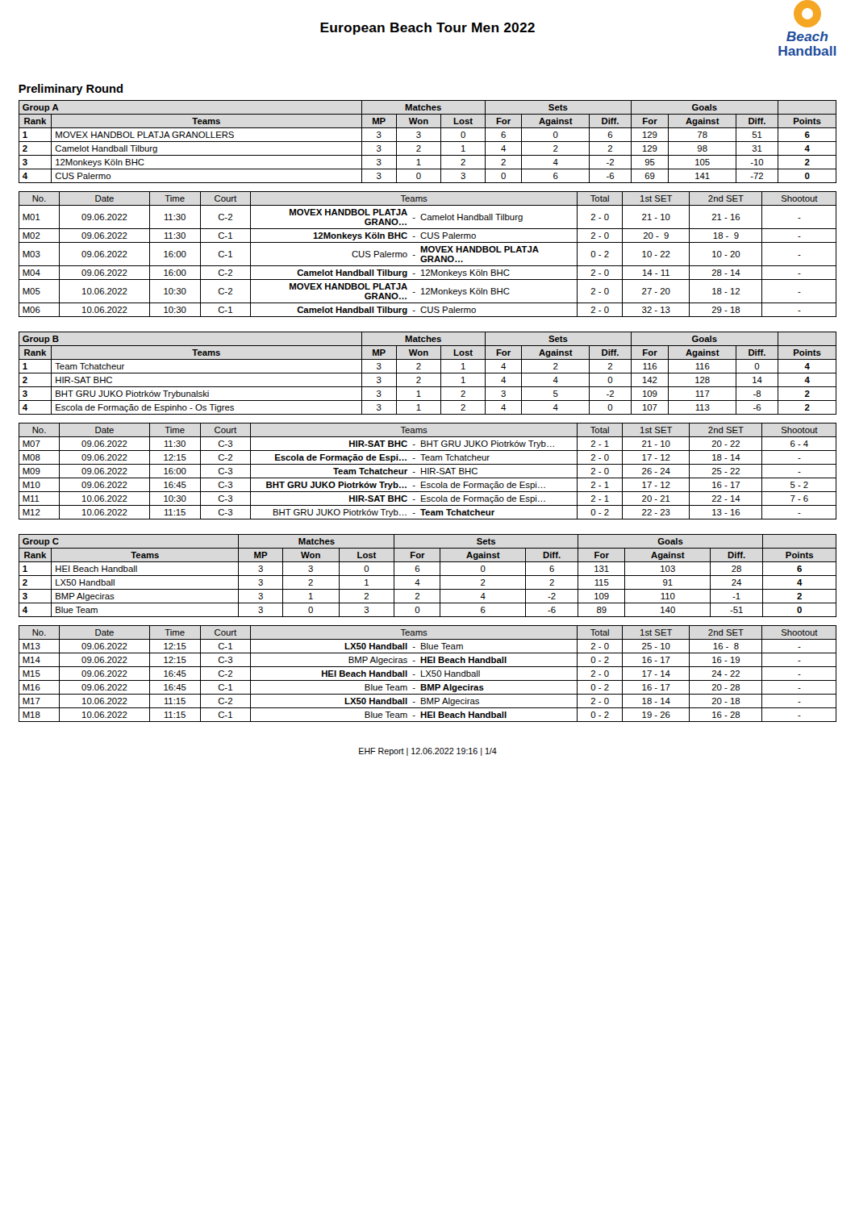Beach
Handball
European Beach Tour Men 2022
Preliminary Round
| Group A | Matches | Sets | Goals | |
| Rank | Teams | MP | Won | Lost | For | Against | Diff. | For | Against | Diff. | Points |
| 1 | MOVEX HANDBOL PLATJA GRANOLLERS | 3 | 3 | 0 | 6 | 0 | 6 | 129 | 78 | 51 | 6 |
| 2 | Camelot Handball Tilburg | 3 | 2 | 1 | 4 | 2 | 2 | 129 | 98 | 31 | 4 |
| 3 | 12Monkeys Köln BHC | 3 | 1 | 2 | 2 | 4 | -2 | 95 | 105 | -10 | 2 |
| 4 | CUS Palermo | 3 | 0 | 3 | 0 | 6 | -6 | 69 | 141 | -72 | 0 |
| No. | Date | Time | Court | Teams | Total | 1st SET | 2nd SET | Shootout |
| --- | --- | --- | --- | --- | --- | --- | --- | --- |
| M01 | 09.06.2022 | 11:30 | C-2 | MOVEX HANDBOL PLATJA GRANO… - Camelot Handball Tilburg | 2 - 0 | 21 - 10 | 21 - 16 | - |
| M02 | 09.06.2022 | 11:30 | C-1 | 12Monkeys Köln BHC - CUS Palermo | 2 - 0 | 20 - 9 | 18 - 9 | - |
| M03 | 09.06.2022 | 16:00 | C-1 | CUS Palermo - MOVEX HANDBOL PLATJA GRANO… | 0 - 2 | 10 - 22 | 10 - 20 | - |
| M04 | 09.06.2022 | 16:00 | C-2 | Camelot Handball Tilburg - 12Monkeys Köln BHC | 2 - 0 | 14 - 11 | 28 - 14 | - |
| M05 | 10.06.2022 | 10:30 | C-2 | MOVEX HANDBOL PLATJA GRANO… - 12Monkeys Köln BHC | 2 - 0 | 27 - 20 | 18 - 12 | - |
| M06 | 10.06.2022 | 10:30 | C-1 | Camelot Handball Tilburg - CUS Palermo | 2 - 0 | 32 - 13 | 29 - 18 | - |
| Group B | Matches | Sets | Goals | |
| Rank | Teams | MP | Won | Lost | For | Against | Diff. | For | Against | Diff. | Points |
| 1 | Team Tchatcheur | 3 | 2 | 1 | 4 | 2 | 2 | 116 | 116 | 0 | 4 |
| 2 | HIR-SAT BHC | 3 | 2 | 1 | 4 | 4 | 0 | 142 | 128 | 14 | 4 |
| 3 | BHT GRU JUKO Piotrków Trybunalski | 3 | 1 | 2 | 3 | 5 | -2 | 109 | 117 | -8 | 2 |
| 4 | Escola de Formação de Espinho - Os Tigres | 3 | 1 | 2 | 4 | 4 | 0 | 107 | 113 | -6 | 2 |
| No. | Date | Time | Court | Teams | Total | 1st SET | 2nd SET | Shootout |
| --- | --- | --- | --- | --- | --- | --- | --- | --- |
| M07 | 09.06.2022 | 11:30 | C-3 | HIR-SAT BHC - BHT GRU JUKO Piotrków Tryb… | 2 - 1 | 21 - 10 | 20 - 22 | 6 - 4 |
| M08 | 09.06.2022 | 12:15 | C-2 | Escola de Formação de Espi… - Team Tchatcheur | 2 - 0 | 17 - 12 | 18 - 14 | - |
| M09 | 09.06.2022 | 16:00 | C-3 | Team Tchatcheur - HIR-SAT BHC | 2 - 0 | 26 - 24 | 25 - 22 | - |
| M10 | 09.06.2022 | 16:45 | C-3 | BHT GRU JUKO Piotrków Tryb… - Escola de Formação de Espi… | 2 - 1 | 17 - 12 | 16 - 17 | 5 - 2 |
| M11 | 10.06.2022 | 10:30 | C-3 | HIR-SAT BHC - Escola de Formação de Espi… | 2 - 1 | 20 - 21 | 22 - 14 | 7 - 6 |
| M12 | 10.06.2022 | 11:15 | C-3 | BHT GRU JUKO Piotrków Tryb… - Team Tchatcheur | 0 - 2 | 22 - 23 | 13 - 16 | - |
| Group C | Matches | Sets | Goals | |
| Rank | Teams | MP | Won | Lost | For | Against | Diff. | For | Against | Diff. | Points |
| 1 | HEI Beach Handball | 3 | 3 | 0 | 6 | 0 | 6 | 131 | 103 | 28 | 6 |
| 2 | LX50 Handball | 3 | 2 | 1 | 4 | 2 | 2 | 115 | 91 | 24 | 4 |
| 3 | BMP Algeciras | 3 | 1 | 2 | 2 | 4 | -2 | 109 | 110 | -1 | 2 |
| 4 | Blue Team | 3 | 0 | 3 | 0 | 6 | -6 | 89 | 140 | -51 | 0 |
| No. | Date | Time | Court | Teams | Total | 1st SET | 2nd SET | Shootout |
| --- | --- | --- | --- | --- | --- | --- | --- | --- |
| M13 | 09.06.2022 | 12:15 | C-1 | LX50 Handball - Blue Team | 2 - 0 | 25 - 10 | 16 - 8 | - |
| M14 | 09.06.2022 | 12:15 | C-3 | BMP Algeciras - HEI Beach Handball | 0 - 2 | 16 - 17 | 16 - 19 | - |
| M15 | 09.06.2022 | 16:45 | C-2 | HEI Beach Handball - LX50 Handball | 2 - 0 | 17 - 14 | 24 - 22 | - |
| M16 | 09.06.2022 | 16:45 | C-1 | Blue Team - BMP Algeciras | 0 - 2 | 16 - 17 | 20 - 28 | - |
| M17 | 10.06.2022 | 11:15 | C-2 | LX50 Handball - BMP Algeciras | 2 - 0 | 18 - 14 | 20 - 18 | - |
| M18 | 10.06.2022 | 11:15 | C-1 | Blue Team - HEI Beach Handball | 0 - 2 | 19 - 26 | 16 - 28 | - |
EHF Report | 12.06.2022 19:16 | 1/4